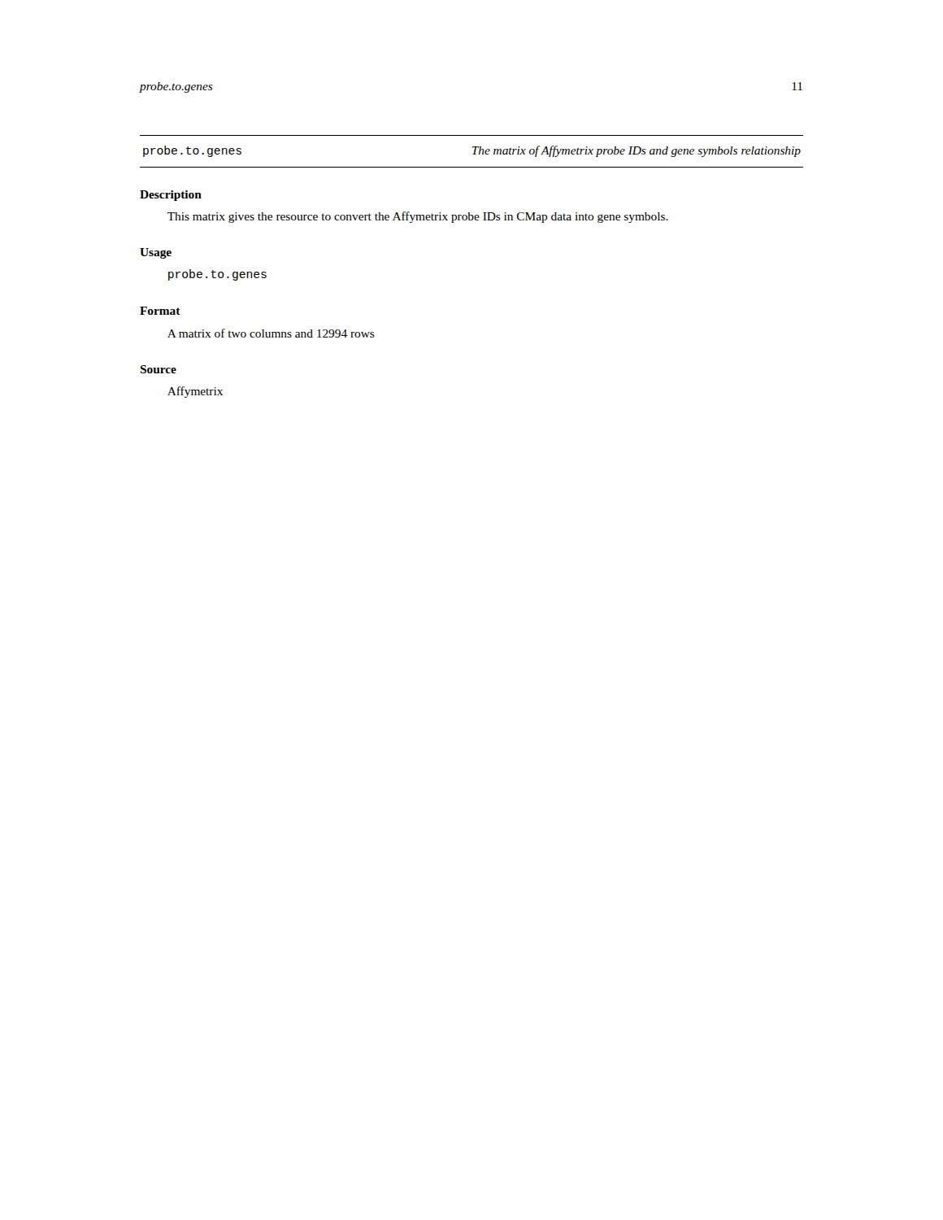probe.to.genes 11
probe.to.genes The matrix of Affymetrix probe IDs and gene symbols relationship
Description
This matrix gives the resource to convert the Affymetrix probe IDs in CMap data into gene symbols.
Usage
probe.to.genes
Format
A matrix of two columns and 12994 rows
Source
Affymetrix